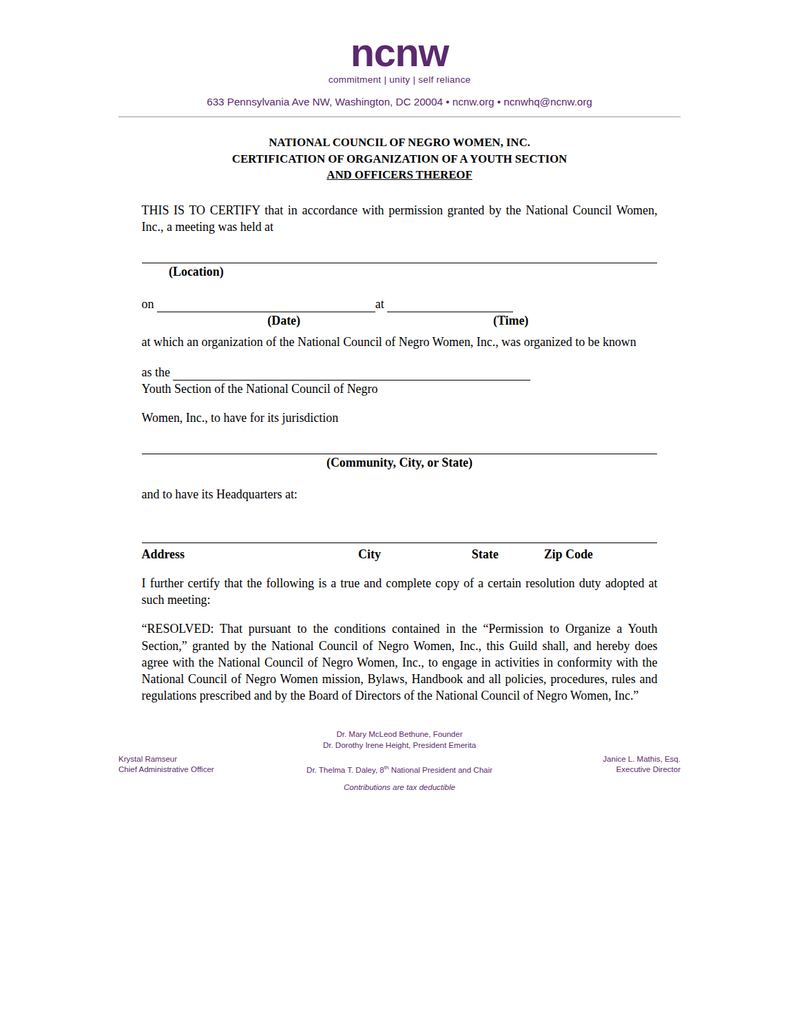ncnw
commitment | unity | self reliance
633 Pennsylvania Ave NW, Washington, DC 20004 • ncnw.org • ncnwhq@ncnw.org
National Council of Negro Women, Inc.
Certification of Organization of a Youth Section
and Officers Thereof
THIS IS TO CERTIFY that in accordance with permission granted by the National Council Women, Inc., a meeting was held at
(Location)
on at
(Date) (Time)
at which an organization of the National Council of Negro Women, Inc., was organized to be known
as the
Youth Section of the National Council of Negro
Women, Inc., to have for its jurisdiction
(Community, City, or State)
and to have its Headquarters at:
Address City State Zip Code
I further certify that the following is a true and complete copy of a certain resolution duty adopted at such meeting:
“RESOLVED: That pursuant to the conditions contained in the “Permission to Organize a Youth Section,” granted by the National Council of Negro Women, Inc., this Guild shall, and hereby does agree with the National Council of Negro Women, Inc., to engage in activities in conformity with the National Council of Negro Women mission, Bylaws, Handbook and all policies, procedures, rules and regulations prescribed and by the Board of Directors of the National Council of Negro Women, Inc.”
Dr. Mary McLeod Bethune, Founder
Dr. Dorothy Irene Height, President Emerita
Krystal Ramseur
Chief Administrative Officer
Dr. Thelma T. Daley, 8th National President and Chair
Janice L. Mathis, Esq.
Executive Director
Contributions are tax deductible